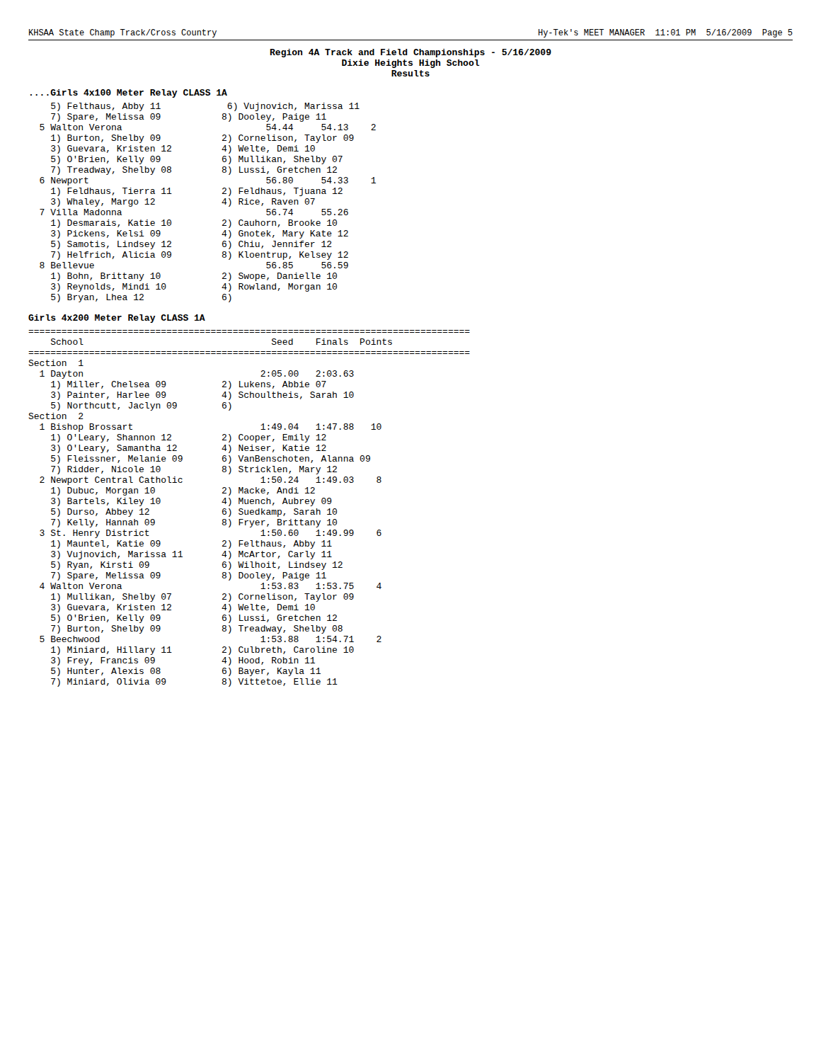KHSAA State Champ Track/Cross Country Hy-Tek's MEET MANAGER 11:01 PM 5/16/2009 Page 5
Region 4A Track and Field Championships - 5/16/2009
Dixie Heights High School
Results
....Girls 4x100 Meter Relay CLASS 1A
    5) Felthaus, Abby 11            6) Vujnovich, Marissa 11
    7) Spare, Melissa 09           8) Dooley, Paige 11
  5 Walton Verona                          54.44     54.13    2
    1) Burton, Shelby 09           2) Cornelison, Taylor 09
    3) Guevara, Kristen 12         4) Welte, Demi 10
    5) O'Brien, Kelly 09           6) Mullikan, Shelby 07
    7) Treadway, Shelby 08         8) Lussi, Gretchen 12
  6 Newport                                56.80     54.33    1
    1) Feldhaus, Tierra 11         2) Feldhaus, Tjuana 12
    3) Whaley, Margo 12            4) Rice, Raven 07
  7 Villa Madonna                          56.74     55.26
    1) Desmarais, Katie 10         2) Cauhorn, Brooke 10
    3) Pickens, Kelsi 09           4) Gnotek, Mary Kate 12
    5) Samotis, Lindsey 12         6) Chiu, Jennifer 12
    7) Helfrich, Alicia 09         8) Kloentrup, Kelsey 12
  8 Bellevue                               56.85     56.59
    1) Bohn, Brittany 10           2) Swope, Danielle 10
    3) Reynolds, Mindi 10          4) Rowland, Morgan 10
    5) Bryan, Lhea 12              6)
Girls 4x200 Meter Relay CLASS 1A
================================================================================
    School                                  Seed    Finals  Points
================================================================================
Section  1
  1 Dayton                                2:05.00   2:03.63
    1) Miller, Chelsea 09          2) Lukens, Abbie 07
    3) Painter, Harlee 09          4) Schoultheis, Sarah 10
    5) Northcutt, Jaclyn 09        6)
Section  2
  1 Bishop Brossart                       1:49.04   1:47.88   10
    1) O'Leary, Shannon 12         2) Cooper, Emily 12
    3) O'Leary, Samantha 12        4) Neiser, Katie 12
    5) Fleissner, Melanie 09       6) VanBenschoten, Alanna 09
    7) Ridder, Nicole 10           8) Stricklen, Mary 12
  2 Newport Central Catholic              1:50.24   1:49.03    8
    1) Dubuc, Morgan 10            2) Macke, Andi 12
    3) Bartels, Kiley 10           4) Muench, Aubrey 09
    5) Durso, Abbey 12             6) Suedkamp, Sarah 10
    7) Kelly, Hannah 09            8) Fryer, Brittany 10
  3 St. Henry District                    1:50.60   1:49.99    6
    1) Mauntel, Katie 09           2) Felthaus, Abby 11
    3) Vujnovich, Marissa 11       4) McArtor, Carly 11
    5) Ryan, Kirsti 09             6) Wilhoit, Lindsey 12
    7) Spare, Melissa 09           8) Dooley, Paige 11
  4 Walton Verona                         1:53.83   1:53.75    4
    1) Mullikan, Shelby 07         2) Cornelison, Taylor 09
    3) Guevara, Kristen 12         4) Welte, Demi 10
    5) O'Brien, Kelly 09           6) Lussi, Gretchen 12
    7) Burton, Shelby 09           8) Treadway, Shelby 08
  5 Beechwood                             1:53.88   1:54.71    2
    1) Miniard, Hillary 11         2) Culbreth, Caroline 10
    3) Frey, Francis 09            4) Hood, Robin 11
    5) Hunter, Alexis 08           6) Bayer, Kayla 11
    7) Miniard, Olivia 09          8) Vittetoe, Ellie 11